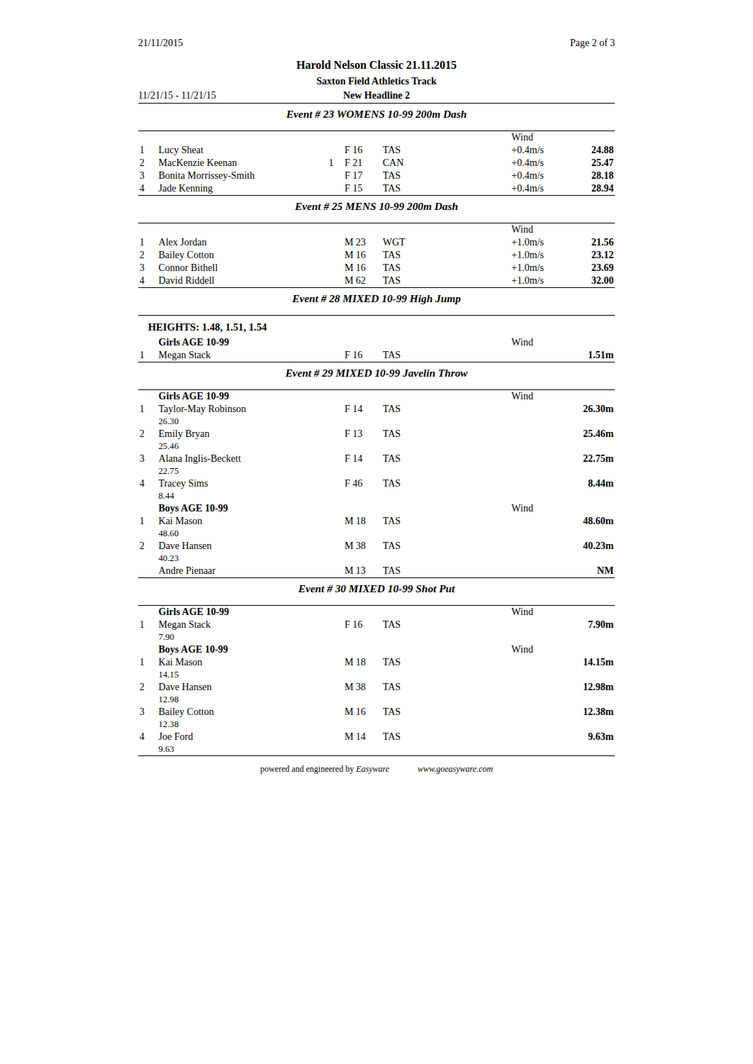21/11/2015
Page 2 of 3
Harold Nelson Classic 21.11.2015
Saxton Field Athletics Track
11/21/15 - 11/21/15
New Headline 2
Event # 23 WOMENS 10-99 200m Dash
| | | | | | | Wind | |
| 1 | Lucy Sheat | | F 16 | TAS | | +0.4m/s | 24.88 |
| 2 | MacKenzie Keenan | 1 | F 21 | CAN | | +0.4m/s | 25.47 |
| 3 | Bonita Morrissey-Smith | | F 17 | TAS | | +0.4m/s | 28.18 |
| 4 | Jade Kenning | | F 15 | TAS | | +0.4m/s | 28.94 |
Event # 25 MENS 10-99 200m Dash
| | | | | | | Wind | |
| 1 | Alex Jordan | | M 23 | WGT | | +1.0m/s | 21.56 |
| 2 | Bailey Cotton | | M 16 | TAS | | +1.0m/s | 23.12 |
| 3 | Connor Bithell | | M 16 | TAS | | +1.0m/s | 23.69 |
| 4 | David Riddell | | M 62 | TAS | | +1.0m/s | 32.00 |
Event # 28 MIXED 10-99 High Jump
HEIGHTS: 1.48, 1.51, 1.54
| | Girls AGE 10-99 | | | | | Wind | |
| 1 | Megan Stack | | F 16 | TAS | | | 1.51m |
Event # 29 MIXED 10-99 Javelin Throw
| | Girls AGE 10-99 | | | | | Wind | |
| 1 | Taylor-May Robinson | | F 14 | TAS | | | 26.30m |
| | 26.30 | |
| 2 | Emily Bryan | | F 13 | TAS | | | 25.46m |
| | 25.46 | |
| 3 | Alana Inglis-Beckett | | F 14 | TAS | | | 22.75m |
| | 22.75 | |
| 4 | Tracey Sims | | F 46 | TAS | | | 8.44m |
| | 8.44 | |
| | Boys AGE 10-99 | | | | | Wind | |
| 1 | Kai Mason | | M 18 | TAS | | | 48.60m |
| | 48.60 | |
| 2 | Dave Hansen | | M 38 | TAS | | | 40.23m |
| | 40.23 | |
| | Andre Pienaar | | M 13 | TAS | | | NM |
Event # 30 MIXED 10-99 Shot Put
| | Girls AGE 10-99 | | | | | Wind | |
| 1 | Megan Stack | | F 16 | TAS | | | 7.90m |
| | 7.90 | |
| | Boys AGE 10-99 | | | | | Wind | |
| 1 | Kai Mason | | M 18 | TAS | | | 14.15m |
| | 14.15 | |
| 2 | Dave Hansen | | M 38 | TAS | | | 12.98m |
| | 12.98 | |
| 3 | Bailey Cotton | | M 16 | TAS | | | 12.38m |
| | 12.38 | |
| 4 | Joe Ford | | M 14 | TAS | | | 9.63m |
| | 9.63 | |
powered and engineered by Easyware www.goeasyware.com